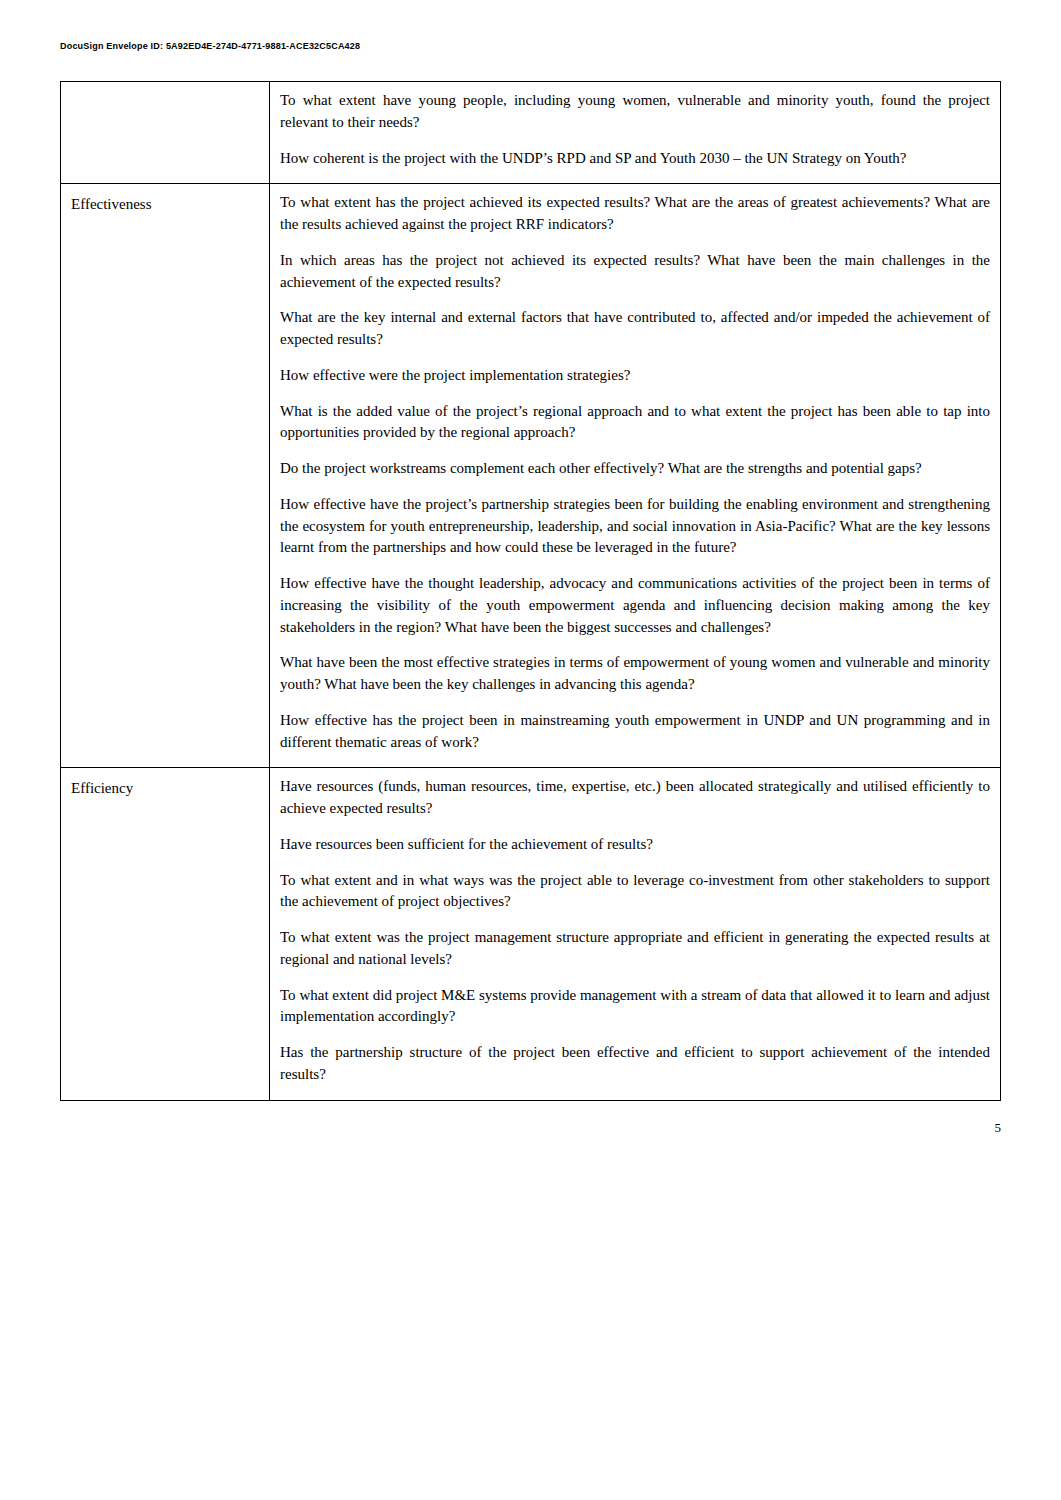DocuSign Envelope ID: 5A92ED4E-274D-4771-9881-ACE32C5CA428
| | To what extent have young people, including young women, vulnerable and minority youth, found the project relevant to their needs? How coherent is the project with the UNDP’s RPD and SP and Youth 2030 – the UN Strategy on Youth? |
| Effectiveness | To what extent has the project achieved its expected results? What are the areas of greatest achievements? What are the results achieved against the project RRF indicators? In which areas has the project not achieved its expected results? What have been the main challenges in the achievement of the expected results? What are the key internal and external factors that have contributed to, affected and/or impeded the achievement of expected results? How effective were the project implementation strategies? What is the added value of the project’s regional approach and to what extent the project has been able to tap into opportunities provided by the regional approach? Do the project workstreams complement each other effectively? What are the strengths and potential gaps? How effective have the project’s partnership strategies been for building the enabling environment and strengthening the ecosystem for youth entrepreneurship, leadership, and social innovation in Asia-Pacific? What are the key lessons learnt from the partnerships and how could these be leveraged in the future? How effective have the thought leadership, advocacy and communications activities of the project been in terms of increasing the visibility of the youth empowerment agenda and influencing decision making among the key stakeholders in the region? What have been the biggest successes and challenges? What have been the most effective strategies in terms of empowerment of young women and vulnerable and minority youth? What have been the key challenges in advancing this agenda? How effective has the project been in mainstreaming youth empowerment in UNDP and UN programming and in different thematic areas of work? |
| Efficiency | Have resources (funds, human resources, time, expertise, etc.) been allocated strategically and utilised efficiently to achieve expected results? Have resources been sufficient for the achievement of results? To what extent and in what ways was the project able to leverage co-investment from other stakeholders to support the achievement of project objectives? To what extent was the project management structure appropriate and efficient in generating the expected results at regional and national levels? To what extent did project M&E systems provide management with a stream of data that allowed it to learn and adjust implementation accordingly? Has the partnership structure of the project been effective and efficient to support achievement of the intended results? |
5